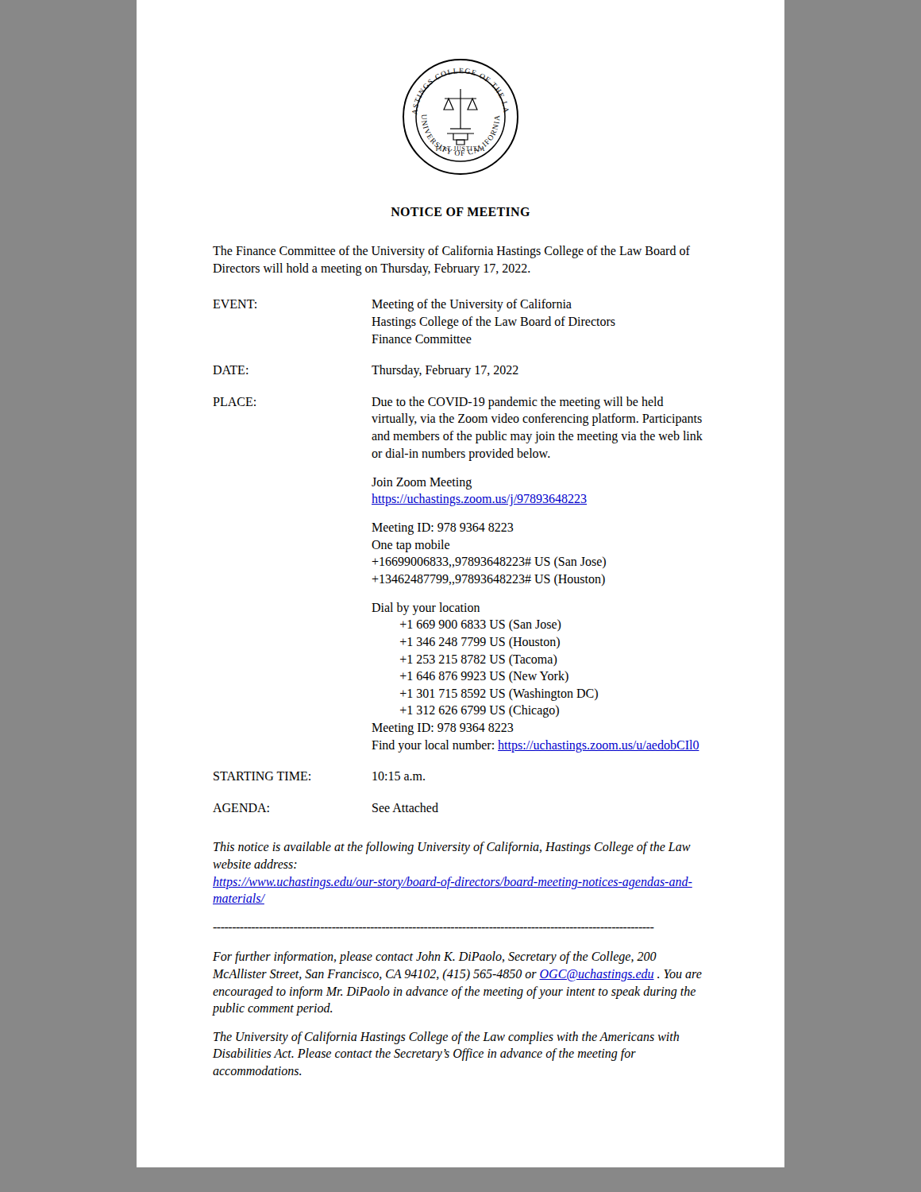HASTINGS COLLEGE OF THE LAW UNIVERSITY OF CALIFORNIA FIAT JUSTITIA
NOTICE OF MEETING
The Finance Committee of the University of California Hastings College of the Law Board of Directors will hold a meeting on Thursday, February 17, 2022.
| EVENT: | Meeting of the University of California Hastings College of the Law Board of Directors Finance Committee |
| DATE: | Thursday, February 17, 2022 |
| PLACE: | Due to the COVID-19 pandemic the meeting will be held virtually, via the Zoom video conferencing platform. Participants and members of the public may join the meeting via the web link or dial-in numbers provided below. Join Zoom Meeting https://uchastings.zoom.us/j/97893648223 Meeting ID: 978 9364 8223 One tap mobile +16699006833,,97893648223# US (San Jose) +13462487799,,97893648223# US (Houston) Dial by your location +1 669 900 6833 US (San Jose) +1 346 248 7799 US (Houston) +1 253 215 8782 US (Tacoma) +1 646 876 9923 US (New York) +1 301 715 8592 US (Washington DC) +1 312 626 6799 US (Chicago) Meeting ID: 978 9364 8223 Find your local number: https://uchastings.zoom.us/u/aedobCIl0 |
| STARTING TIME: | 10:15 a.m. |
| AGENDA: | See Attached |
This notice is available at the following University of California, Hastings College of the Law website address:
https://www.uchastings.edu/our-story/board-of-directors/board-meeting-notices-agendas-and-materials/
-------------------------------------------------------------------------------------------------------------------
For further information, please contact John K. DiPaolo, Secretary of the College, 200 McAllister Street, San Francisco, CA 94102, (415) 565-4850 or OGC@uchastings.edu . You are encouraged to inform Mr. DiPaolo in advance of the meeting of your intent to speak during the public comment period.
The University of California Hastings College of the Law complies with the Americans with Disabilities Act. Please contact the Secretary’s Office in advance of the meeting for accommodations.